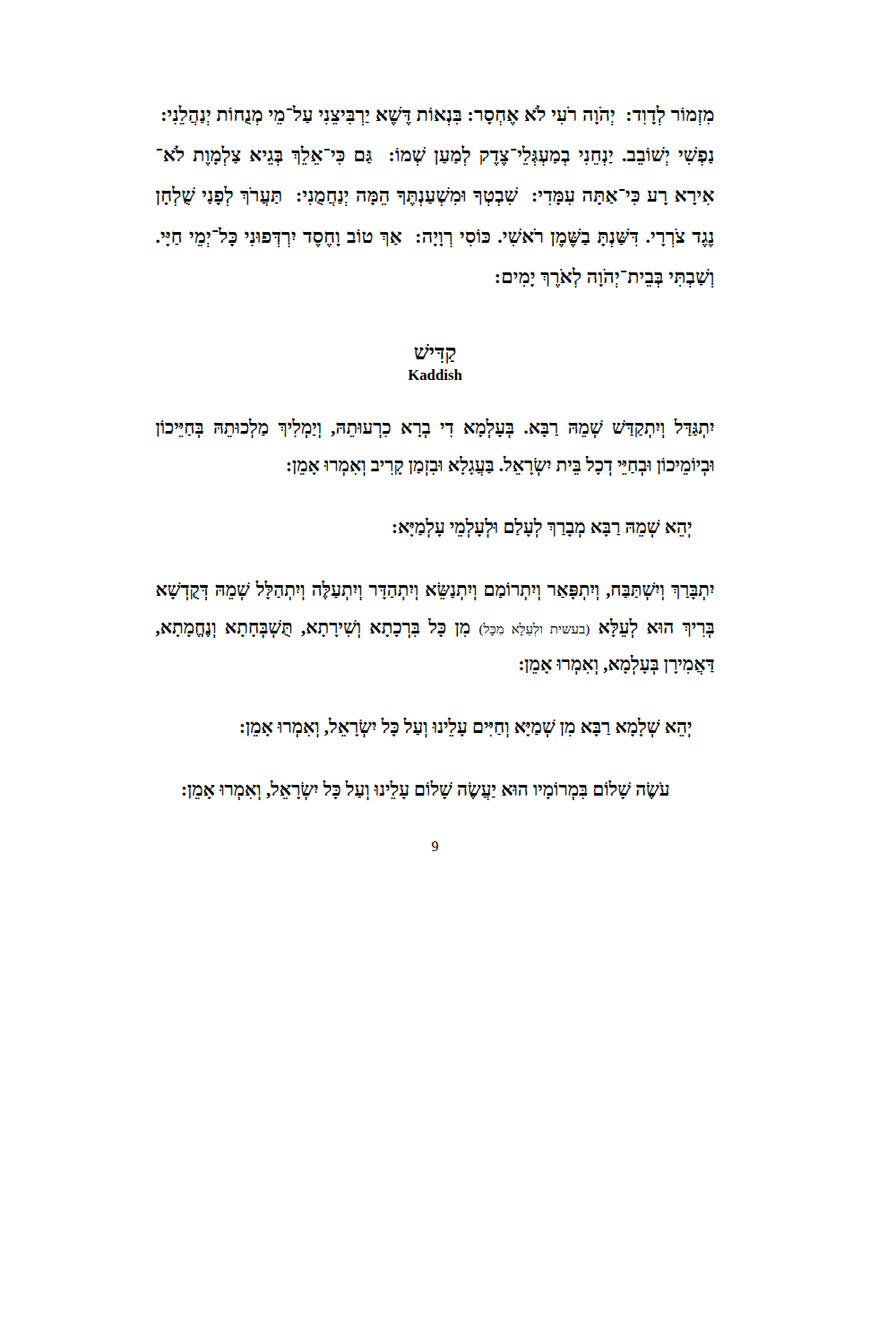מִזְמוֹר לְדָוִד: יְהֹוָה רֹעִי לֹא אֶחְסָר: בִּנְאוֹת דֶּשֶׁא יַרְבִּיצֵנִי עַל־מֵי מְנֻחוֹת יְנַהֲלֵנִי: נַפְשִׁי יְשׁוֹבֵב. יַנְחֵנִי בְמַעְגְּלֵי־צֶדֶק לְמַעַן שְׁמוֹ: גַּם כִּי־אֵלֵךְ בְּגֵיא צַלְמָוֶת לֹא־אִירָא רָע כִּי־אַתָּה עִמָּדִי: שִׁבְטְךָ וּמִשְׁעַנְתֶּךָ הֵמָּה יְנַחֲמֻנִי: תַּעֲרֹךְ לְפָנַי שֻׁלְחָן נֶגֶד צֹרְרָי. דִּשַּׁנְתָּ בַשֶּׁמֶן רֹאשִׁי. כּוֹסִי רְוָיָה: אַךְ טוֹב וָחֶסֶד יִרְדְּפוּנִי כָּל־יְמֵי חַיָּי. וְשַׁבְתִּי בְּבֵית־יְהֹוָה לְאֹרֶךְ יָמִים:
קַדִּישׁ
Kaddish
יִתְגַּדַּל וְיִתְקַדַּשׁ שְׁמֵהּ רַבָּא. בְּעָלְמָא דִי בְרָא כִרְעוּתֵהּ, וְיַמְלִיךְ מַלְכוּתֵהּ בְּחַיֵּיכוֹן וּבְיוֹמֵיכוֹן וּבְחַיֵּי דְכָל בֵּית יִשְׂרָאֵל. בַּעֲגָלָא וּבִזְמַן קָרִיב וְאִמְרוּ אָמֵן:
יְהֵא שְׁמֵהּ רַבָּא מְבָרַךְ לְעָלַם וּלְעָלְמֵי עָלְמַיָּא:
יִתְבָּרַךְ וְיִשְׁתַּבַּח, וְיִתְפָּאַר וְיִתְרוֹמַם וְיִתְנַשֵּׂא וְיִתְהַדָּר וְיִתְעַלֶּה וְיִתְהַלָּל שְׁמֵהּ דְּקֻדְשָׁא בְּרִיךְ הוּא לְעֵלָּא (בעשית ולְעֵלָּא מִכָּל) מִן כָּל בִּרְכָתָא וְשִׁירָתָא, תֻּשְׁבְּחָתָא וְנֶחֱמָתָא, דַּאֲמִירָן בְּעָלְמָא, וְאִמְרוּ אָמֵן:
יְהֵא שְׁלָמָא רַבָּא מִן שְׁמַיָּא וְחַיִּים עָלֵינוּ וְעַל כָּל יִשְׂרָאֵל, וְאִמְרוּ אָמֵן:
עֹשֶׂה שָׁלוֹם בִּמְרוֹמָיו הוּא יַעֲשֶׂה שָׁלוֹם עָלֵינוּ וְעַל כָּל יִשְׂרָאֵל, וְאִמְרוּ אָמֵן:
9